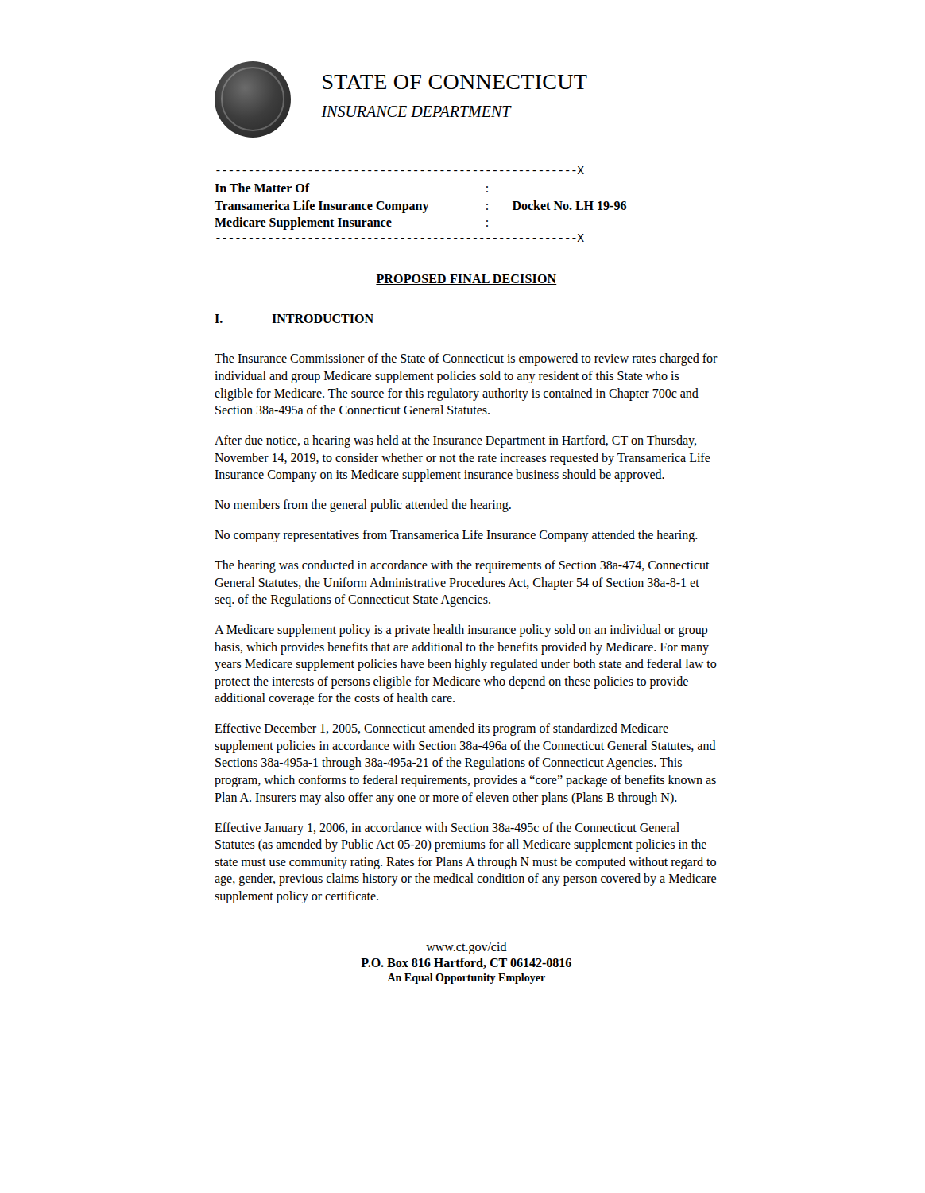STATE OF CONNECTICUT
INSURANCE DEPARTMENT
-------------------------------------------------------X
| In The Matter Of | : | |
| Transamerica Life Insurance Company | : | Docket No. LH 19-96 |
| Medicare Supplement Insurance | : | |
-------------------------------------------------------X
PROPOSED FINAL DECISION
I.
INTRODUCTION
The Insurance Commissioner of the State of Connecticut is empowered to review rates charged for individual and group Medicare supplement policies sold to any resident of this State who is eligible for Medicare. The source for this regulatory authority is contained in Chapter 700c and Section 38a-495a of the Connecticut General Statutes.
After due notice, a hearing was held at the Insurance Department in Hartford, CT on Thursday, November 14, 2019, to consider whether or not the rate increases requested by Transamerica Life Insurance Company on its Medicare supplement insurance business should be approved.
No members from the general public attended the hearing.
No company representatives from Transamerica Life Insurance Company attended the hearing.
The hearing was conducted in accordance with the requirements of Section 38a-474, Connecticut General Statutes, the Uniform Administrative Procedures Act, Chapter 54 of Section 38a-8-1 et seq. of the Regulations of Connecticut State Agencies.
A Medicare supplement policy is a private health insurance policy sold on an individual or group basis, which provides benefits that are additional to the benefits provided by Medicare. For many years Medicare supplement policies have been highly regulated under both state and federal law to protect the interests of persons eligible for Medicare who depend on these policies to provide additional coverage for the costs of health care.
Effective December 1, 2005, Connecticut amended its program of standardized Medicare supplement policies in accordance with Section 38a-496a of the Connecticut General Statutes, and Sections 38a-495a-1 through 38a-495a-21 of the Regulations of Connecticut Agencies. This program, which conforms to federal requirements, provides a “core” package of benefits known as Plan A. Insurers may also offer any one or more of eleven other plans (Plans B through N).
Effective January 1, 2006, in accordance with Section 38a-495c of the Connecticut General Statutes (as amended by Public Act 05-20) premiums for all Medicare supplement policies in the state must use community rating. Rates for Plans A through N must be computed without regard to age, gender, previous claims history or the medical condition of any person covered by a Medicare supplement policy or certificate.
www.ct.gov/cid
P.O. Box 816 Hartford, CT 06142-0816
An Equal Opportunity Employer